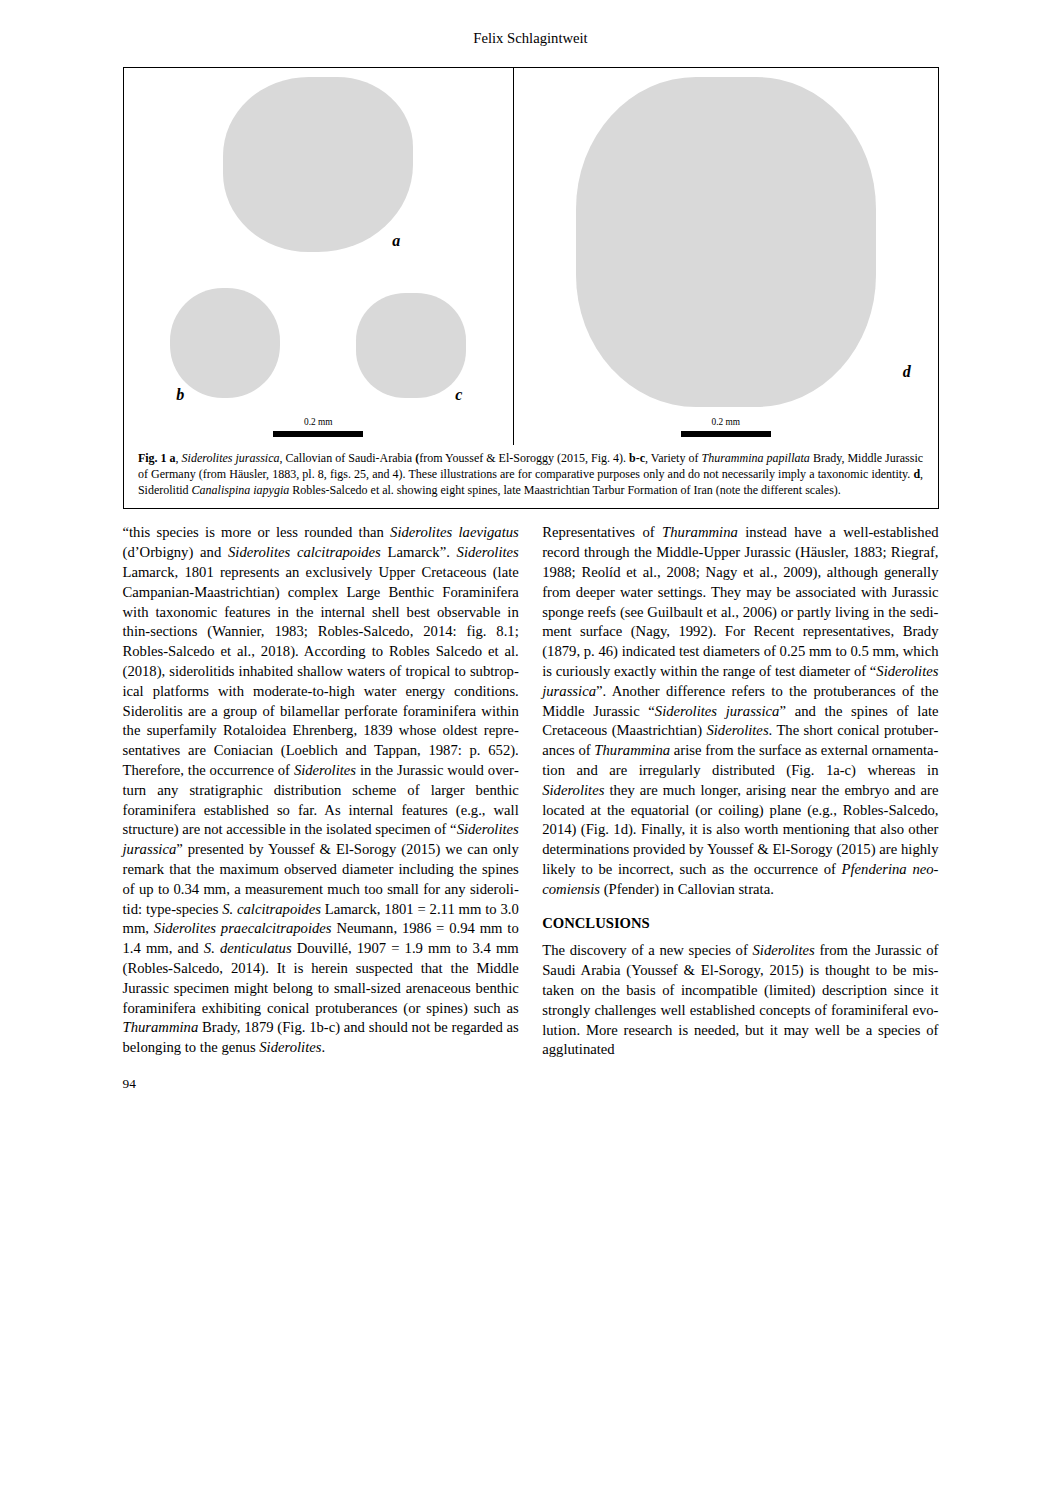Felix Schlagintweit
a
b
c
0.2 mm
d
0.2 mm
Fig. 1 a, Siderolites jurassica, Callovian of Saudi-Arabia (from Youssef & El-Soroggy (2015, Fig. 4). b-c, Variety of Thurammina papillata Brady, Middle Jurassic of Germany (from Häusler, 1883, pl. 8, figs. 25, and 4). These illustrations are for comparative purposes only and do not necessarily imply a taxonomic identity. d, Siderolitid Canalispina iapygia Robles-Salcedo et al. showing eight spines, late Maastrichtian Tarbur Formation of Iran (note the different scales).
“this species is more or less rounded than Siderolites laevigatus (d’Orbigny) and Siderolites calcitrapoides Lamarck”. Siderolites Lamarck, 1801 represents an exclusively Upper Cretaceous (late Campanian-Maastrichtian) complex Large Benthic Foraminifera with taxonomic features in the internal shell best observable in thin-sections (Wannier, 1983; Robles-Salcedo, 2014: fig. 8.1; Robles-Salcedo et al., 2018). According to Robles Salcedo et al. (2018), siderolitids inhabited shallow waters of tropical to subtropical platforms with moderate-to-high water energy conditions. Siderolitis are a group of bilamellar perforate foraminifera within the superfamily Rotaloidea Ehrenberg, 1839 whose oldest representatives are Coniacian (Loeblich and Tappan, 1987: p. 652). Therefore, the occurrence of Siderolites in the Jurassic would overturn any stratigraphic distribution scheme of larger benthic foraminifera established so far. As internal features (e.g., wall structure) are not accessible in the isolated specimen of “Siderolites jurassica” presented by Youssef & El-Sorogy (2015) we can only remark that the maximum observed diameter including the spines of up to 0.34 mm, a measurement much too small for any siderolitid: type-species S. calcitrapoides Lamarck, 1801 = 2.11 mm to 3.0 mm, Siderolites praecalcitrapoides Neumann, 1986 = 0.94 mm to 1.4 mm, and S. denticulatus Douvillé, 1907 = 1.9 mm to 3.4 mm (Robles-Salcedo, 2014). It is herein suspected that the Middle Jurassic specimen might belong to small-sized arenaceous benthic foraminifera exhibiting conical protuberances (or spines) such as Thurammina Brady, 1879 (Fig. 1b-c) and should not be regarded as belonging to the genus Siderolites.
Representatives of Thurammina instead have a well-established record through the Middle-Upper Jurassic (Häusler, 1883; Riegraf, 1988; Reolíd et al., 2008; Nagy et al., 2009), although generally from deeper water settings. They may be associated with Jurassic sponge reefs (see Guilbault et al., 2006) or partly living in the sediment surface (Nagy, 1992). For Recent representatives, Brady (1879, p. 46) indicated test diameters of 0.25 mm to 0.5 mm, which is curiously exactly within the range of test diameter of “Siderolites jurassica”. Another difference refers to the protuberances of the Middle Jurassic “Siderolites jurassica” and the spines of late Cretaceous (Maastrichtian) Siderolites. The short conical protuberances of Thurammina arise from the surface as external ornamentation and are irregularly distributed (Fig. 1a-c) whereas in Siderolites they are much longer, arising near the embryo and are located at the equatorial (or coiling) plane (e.g., Robles-Salcedo, 2014) (Fig. 1d). Finally, it is also worth mentioning that also other determinations provided by Youssef & El-Sorogy (2015) are highly likely to be incorrect, such as the occurrence of Pfenderina neocomiensis (Pfender) in Callovian strata.
CONCLUSIONS
The discovery of a new species of Siderolites from the Jurassic of Saudi Arabia (Youssef & El-Sorogy, 2015) is thought to be mistaken on the basis of incompatible (limited) description since it strongly challenges well established concepts of foraminiferal evolution. More research is needed, but it may well be a species of agglutinated
94